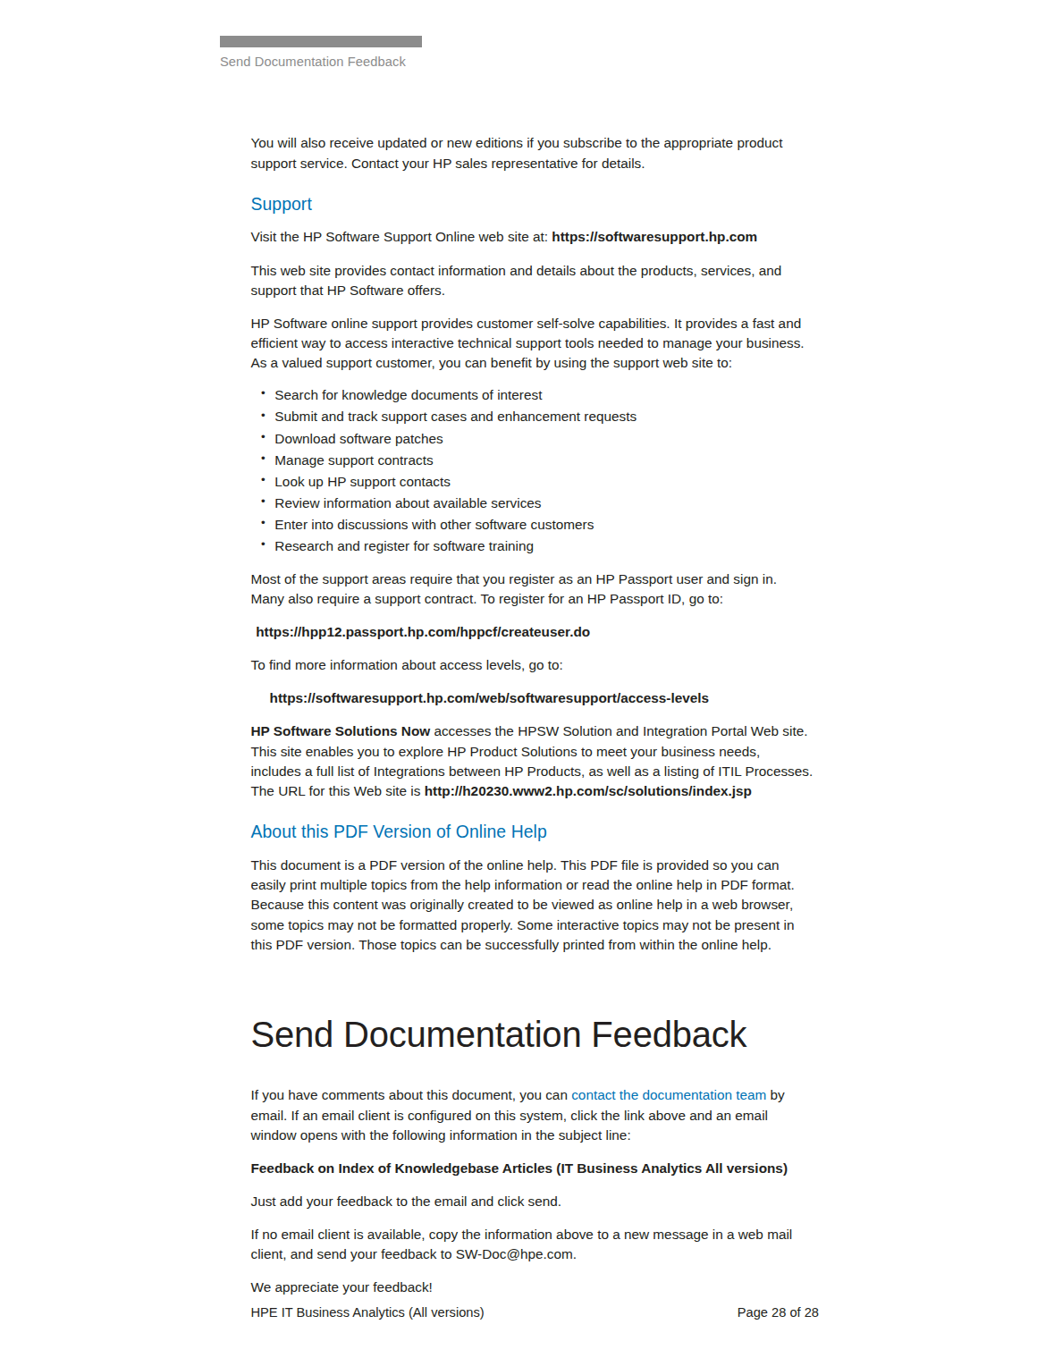Send Documentation Feedback
You will also receive updated or new editions if you subscribe to the appropriate product support service. Contact your HP sales representative for details.
Support
Visit the HP Software Support Online web site at: https://softwaresupport.hp.com
This web site provides contact information and details about the products, services, and support that HP Software offers.
HP Software online support provides customer self-solve capabilities. It provides a fast and efficient way to access interactive technical support tools needed to manage your business. As a valued support customer, you can benefit by using the support web site to:
Search for knowledge documents of interest
Submit and track support cases and enhancement requests
Download software patches
Manage support contracts
Look up HP support contacts
Review information about available services
Enter into discussions with other software customers
Research and register for software training
Most of the support areas require that you register as an HP Passport user and sign in. Many also require a support contract. To register for an HP Passport ID, go to:
https://hpp12.passport.hp.com/hppcf/createuser.do
To find more information about access levels, go to:
https://softwaresupport.hp.com/web/softwaresupport/access-levels
HP Software Solutions Now accesses the HPSW Solution and Integration Portal Web site. This site enables you to explore HP Product Solutions to meet your business needs, includes a full list of Integrations between HP Products, as well as a listing of ITIL Processes. The URL for this Web site is http://h20230.www2.hp.com/sc/solutions/index.jsp
About this PDF Version of Online Help
This document is a PDF version of the online help. This PDF file is provided so you can easily print multiple topics from the help information or read the online help in PDF format. Because this content was originally created to be viewed as online help in a web browser, some topics may not be formatted properly. Some interactive topics may not be present in this PDF version. Those topics can be successfully printed from within the online help.
Send Documentation Feedback
If you have comments about this document, you can contact the documentation team by email. If an email client is configured on this system, click the link above and an email window opens with the following information in the subject line:
Feedback on Index of Knowledgebase Articles (IT Business Analytics All versions)
Just add your feedback to the email and click send.
If no email client is available, copy the information above to a new message in a web mail client, and send your feedback to SW-Doc@hpe.com.
We appreciate your feedback!
HPE IT Business Analytics (All versions)
Page 28 of 28